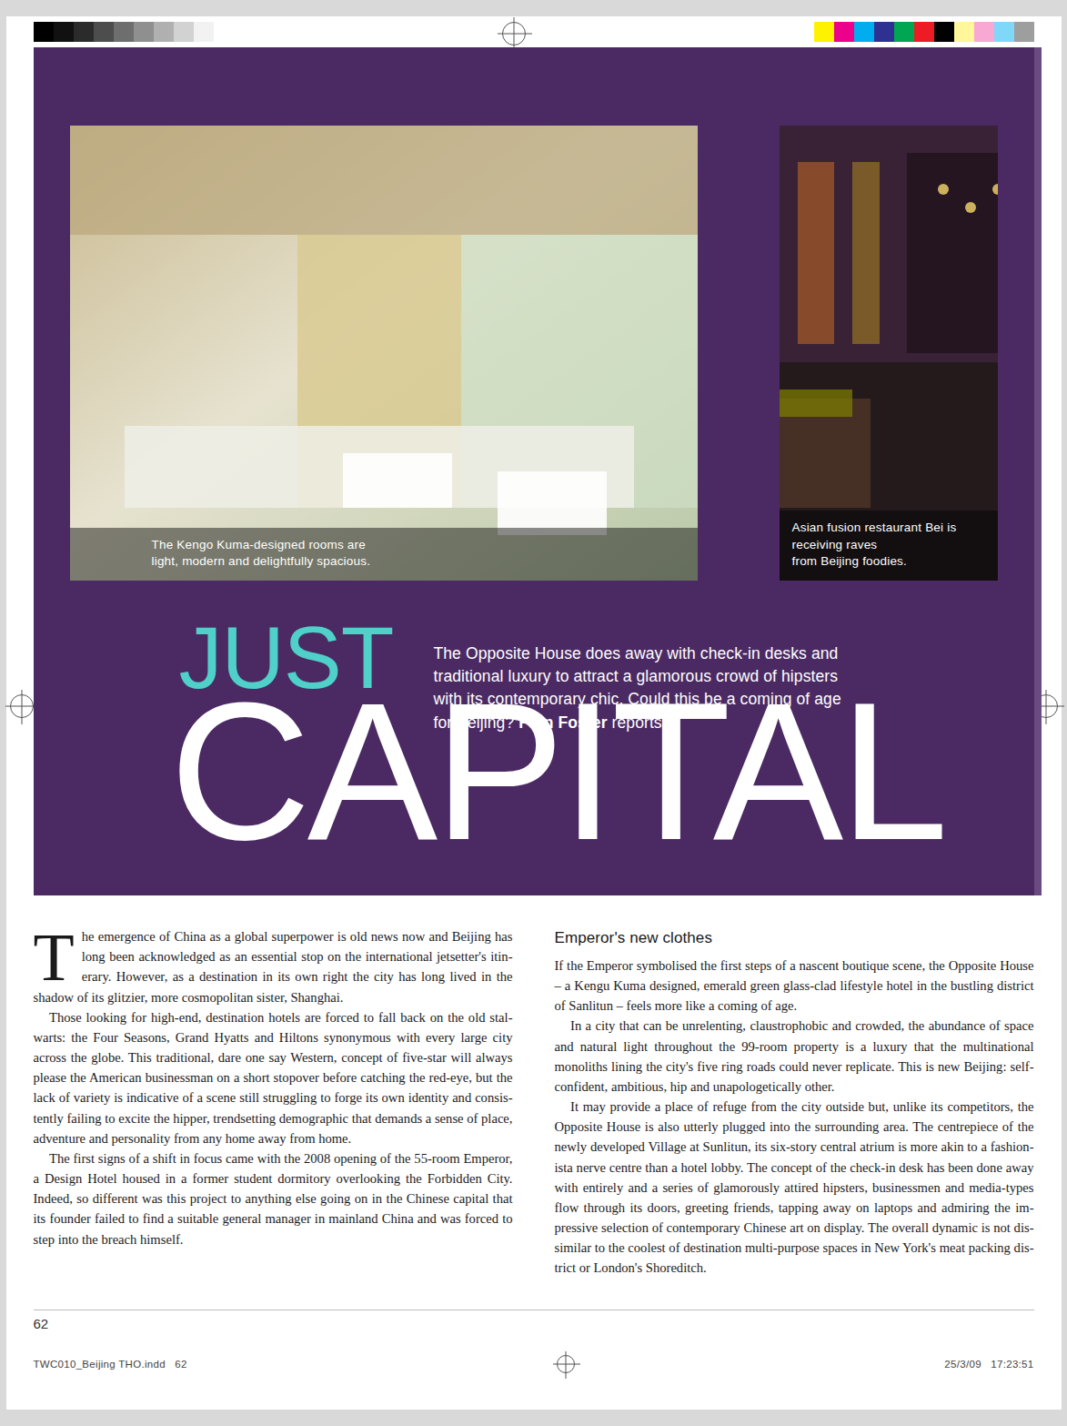The Kengo Kuma-designed rooms are
light, modern and delightfully spacious.
Asian fusion restaurant Bei is receiving raves
from Beijing foodies.
JUST
The Opposite House does away with check-in desks and traditional luxury to attract a glamorous crowd of hipsters with its contemporary chic. Could this be a coming of age for Beijing? Phin Foster reports.
CAPITAL
The emergence of China as a global superpower is old news now and Beijing has long been acknowledged as an essential stop on the international jetsetter's itinerary. However, as a destination in its own right the city has long lived in the shadow of its glitzier, more cosmopolitan sister, Shanghai.
Those looking for high-end, destination hotels are forced to fall back on the old stalwarts: the Four Seasons, Grand Hyatts and Hiltons synonymous with every large city across the globe. This traditional, dare one say Western, concept of five-star will always please the American businessman on a short stopover before catching the red-eye, but the lack of variety is indicative of a scene still struggling to forge its own identity and consistently failing to excite the hipper, trendsetting demographic that demands a sense of place, adventure and personality from any home away from home.
The first signs of a shift in focus came with the 2008 opening of the 55-room Emperor, a Design Hotel housed in a former student dormitory overlooking the Forbidden City. Indeed, so different was this project to anything else going on in the Chinese capital that its founder failed to find a suitable general manager in mainland China and was forced to step into the breach himself.
Emperor's new clothes
If the Emperor symbolised the first steps of a nascent boutique scene, the Opposite House – a Kengu Kuma designed, emerald green glass-clad lifestyle hotel in the bustling district of Sanlitun – feels more like a coming of age.
In a city that can be unrelenting, claustrophobic and crowded, the abundance of space and natural light throughout the 99-room property is a luxury that the multinational monoliths lining the city's five ring roads could never replicate. This is new Beijing: self-confident, ambitious, hip and unapologetically other.
It may provide a place of refuge from the city outside but, unlike its competitors, the Opposite House is also utterly plugged into the surrounding area. The centrepiece of the newly developed Village at Sunlitun, its six-story central atrium is more akin to a fashionista nerve centre than a hotel lobby. The concept of the check-in desk has been done away with entirely and a series of glamorously attired hipsters, businessmen and media-types flow through its doors, greeting friends, tapping away on laptops and admiring the impressive selection of contemporary Chinese art on display. The overall dynamic is not dissimilar to the coolest of destination multi-purpose spaces in New York's meat packing district or London's Shoreditch.
62
TWC010_Beijing THO.indd 62
25/3/09 17:23:51